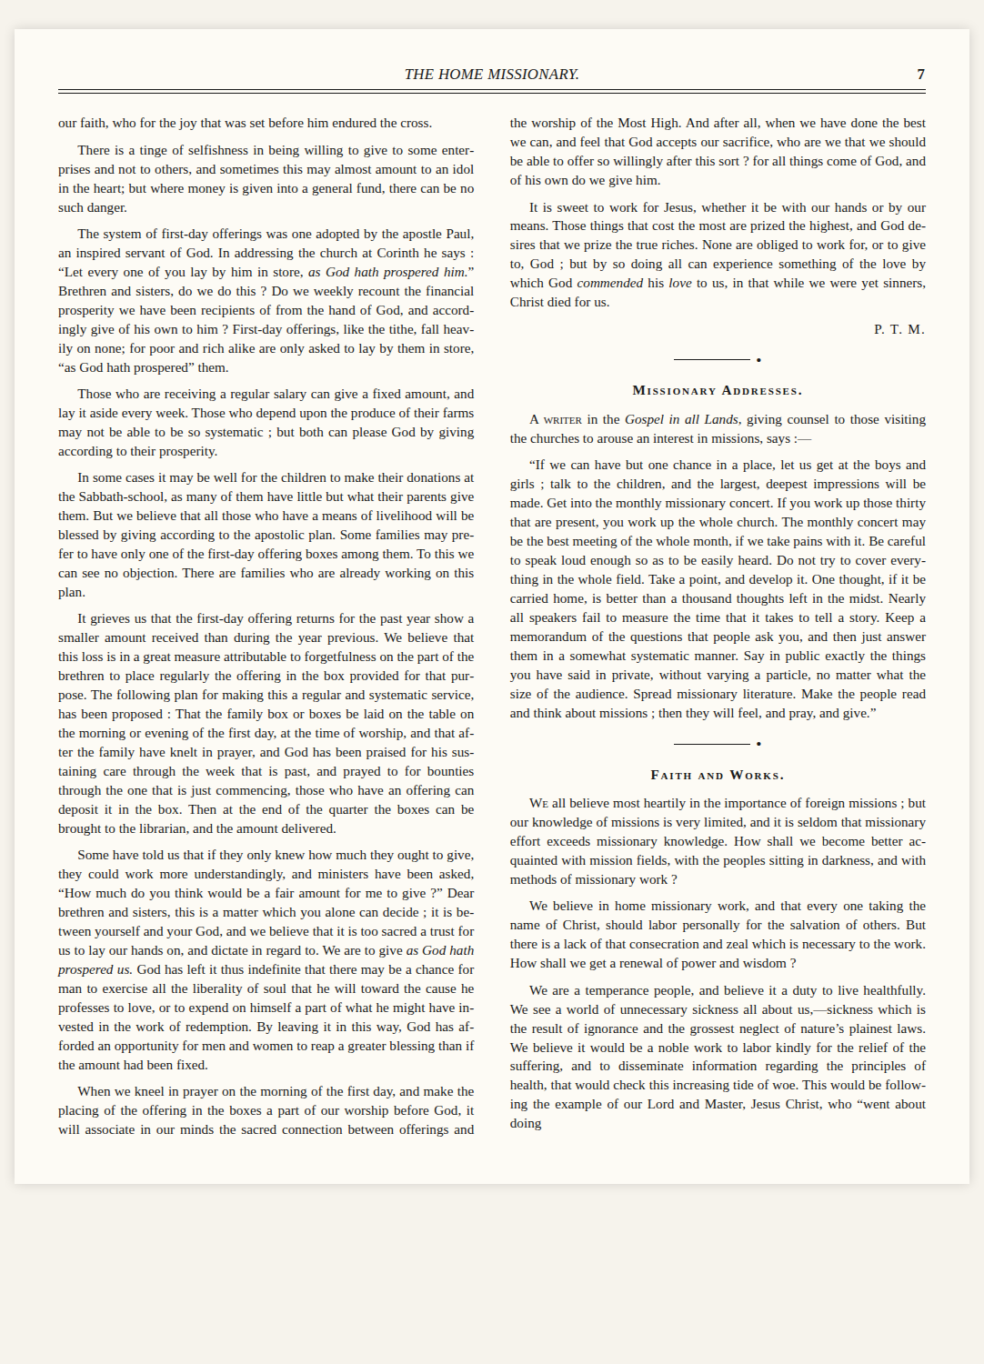THE HOME MISSIONARY. 7
our faith, who for the joy that was set before him endured the cross.
There is a tinge of selfishness in being willing to give to some enterprises and not to others, and sometimes this may almost amount to an idol in the heart; but where money is given into a general fund, there can be no such danger.
The system of first-day offerings was one adopted by the apostle Paul, an inspired servant of God. In addressing the church at Corinth he says : “Let every one of you lay by him in store, as God hath prospered him.” Brethren and sisters, do we do this ? Do we weekly recount the financial prosperity we have been recipients of from the hand of God, and accordingly give of his own to him ? First-day offerings, like the tithe, fall heavily on none; for poor and rich alike are only asked to lay by them in store, “as God hath prospered” them.
Those who are receiving a regular salary can give a fixed amount, and lay it aside every week. Those who depend upon the produce of their farms may not be able to be so systematic ; but both can please God by giving according to their prosperity.
In some cases it may be well for the children to make their donations at the Sabbath-school, as many of them have little but what their parents give them. But we believe that all those who have a means of livelihood will be blessed by giving according to the apostolic plan. Some families may prefer to have only one of the first-day offering boxes among them. To this we can see no objection. There are families who are already working on this plan.
It grieves us that the first-day offering returns for the past year show a smaller amount received than during the year previous. We believe that this loss is in a great measure attributable to forgetfulness on the part of the brethren to place regularly the offering in the box provided for that purpose. The following plan for making this a regular and systematic service, has been proposed : That the family box or boxes be laid on the table on the morning or evening of the first day, at the time of worship, and that after the family have knelt in prayer, and God has been praised for his sustaining care through the week that is past, and prayed to for bounties through the one that is just commencing, those who have an offering can deposit it in the box. Then at the end of the quarter the boxes can be brought to the librarian, and the amount delivered.
Some have told us that if they only knew how much they ought to give, they could work more understandingly, and ministers have been asked, “How much do you think would be a fair amount for me to give ?” Dear brethren and sisters, this is a matter which you alone can decide ; it is between yourself and your God, and we believe that it is too sacred a trust for us to lay our hands on, and dictate in regard to. We are to give as God hath prospered us. God has left it thus indefinite that there may be a chance for man to exercise all the liberality of soul that he will toward the cause he professes to love, or to expend on himself a part of what he might have invested in the work of redemption. By leaving it in this way, God has afforded an opportunity for men and women to reap a greater blessing than if the amount had been fixed.
When we kneel in prayer on the morning of the first day, and make the placing of the offering in the boxes a part of our worship before God, it will associate in our minds the sacred connection between offerings and the worship of the Most High. And after all, when we have done the best we can, and feel that God accepts our sacrifice, who are we that we should be able to offer so willingly after this sort ? for all things come of God, and of his own do we give him.
It is sweet to work for Jesus, whether it be with our hands or by our means. Those things that cost the most are prized the highest, and God desires that we prize the true riches. None are obliged to work for, or to give to, God ; but by so doing all can experience something of the love by which God commended his love to us, in that while we were yet sinners, Christ died for us.
P. T. M.
Missionary Addresses.
A writer in the Gospel in all Lands, giving counsel to those visiting the churches to arouse an interest in missions, says :—
“If we can have but one chance in a place, let us get at the boys and girls ; talk to the children, and the largest, deepest impressions will be made. Get into the monthly missionary concert. If you work up those thirty that are present, you work up the whole church. The monthly concert may be the best meeting of the whole month, if we take pains with it. Be careful to speak loud enough so as to be easily heard. Do not try to cover everything in the whole field. Take a point, and develop it. One thought, if it be carried home, is better than a thousand thoughts left in the midst. Nearly all speakers fail to measure the time that it takes to tell a story. Keep a memorandum of the questions that people ask you, and then just answer them in a somewhat systematic manner. Say in public exactly the things you have said in private, without varying a particle, no matter what the size of the audience. Spread missionary literature. Make the people read and think about missions ; then they will feel, and pray, and give.”
Faith and Works.
We all believe most heartily in the importance of foreign missions ; but our knowledge of missions is very limited, and it is seldom that missionary effort exceeds missionary knowledge. How shall we become better acquainted with mission fields, with the peoples sitting in darkness, and with methods of missionary work ?
We believe in home missionary work, and that every one taking the name of Christ, should labor personally for the salvation of others. But there is a lack of that consecration and zeal which is necessary to the work. How shall we get a renewal of power and wisdom ?
We are a temperance people, and believe it a duty to live healthfully. We see a world of unnecessary sickness all about us,—sickness which is the result of ignorance and the grossest neglect of nature’s plainest laws. We believe it would be a noble work to labor kindly for the relief of the suffering, and to disseminate information regarding the principles of health, that would check this increasing tide of woe. This would be following the example of our Lord and Master, Jesus Christ, who “went about doing